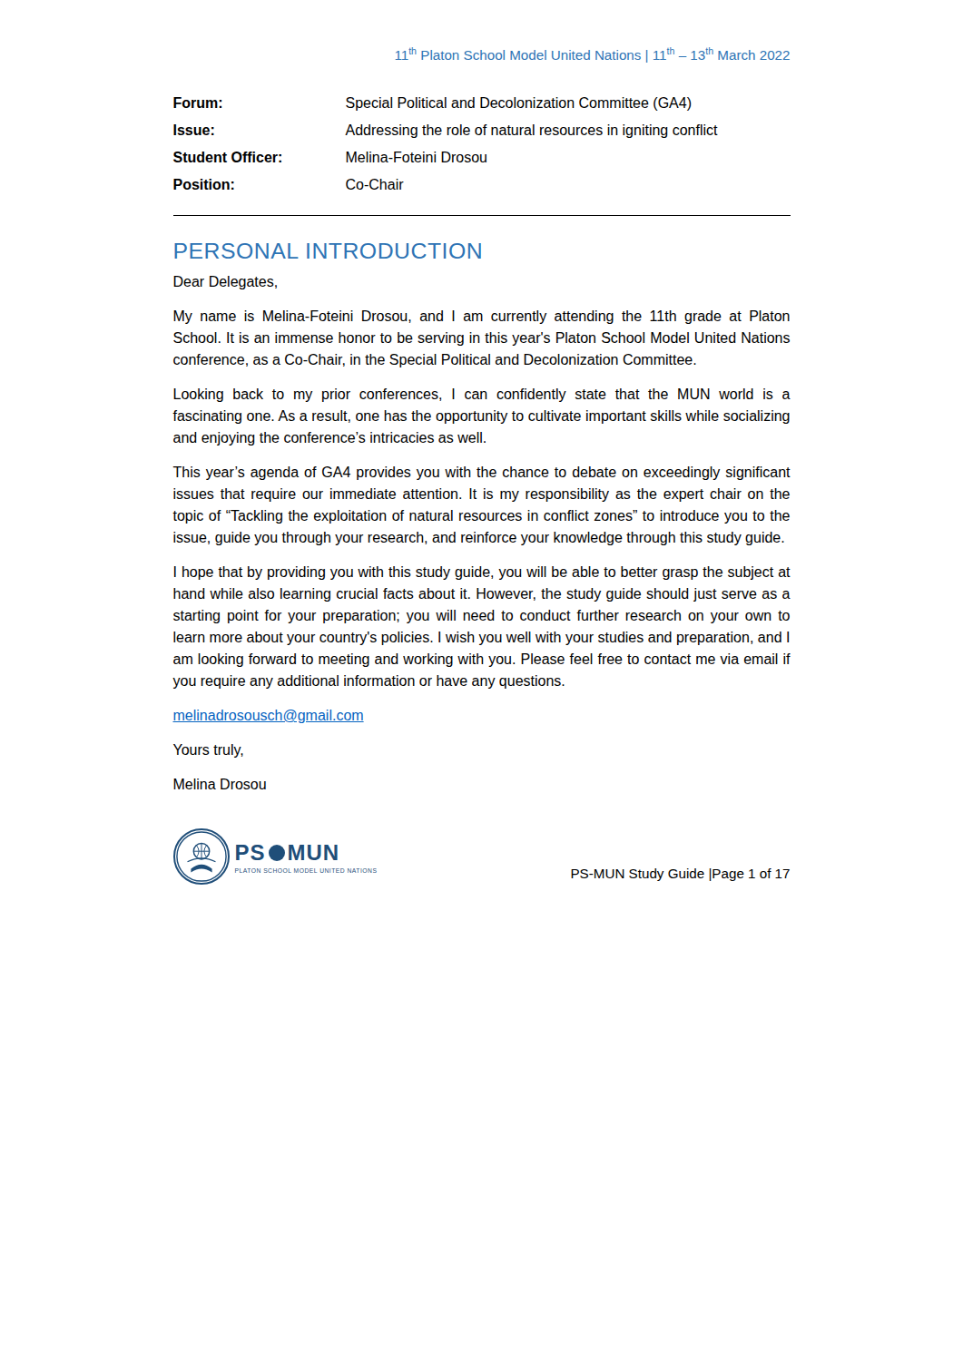11th Platon School Model United Nations | 11th – 13th March 2022
| Forum: | Special Political and Decolonization Committee (GA4) |
| Issue: | Addressing the role of natural resources in igniting conflict |
| Student Officer: | Melina-Foteini Drosou |
| Position: | Co-Chair |
PERSONAL INTRODUCTION
Dear Delegates,
My name is Melina-Foteini Drosou, and I am currently attending the 11th grade at Platon School. It is an immense honor to be serving in this year's Platon School Model United Nations conference, as a Co-Chair, in the Special Political and Decolonization Committee.
Looking back to my prior conferences, I can confidently state that the MUN world is a fascinating one. As a result, one has the opportunity to cultivate important skills while socializing and enjoying the conference’s intricacies as well.
This year’s agenda of GA4 provides you with the chance to debate on exceedingly significant issues that require our immediate attention. It is my responsibility as the expert chair on the topic of “Tackling the exploitation of natural resources in conflict zones” to introduce you to the issue, guide you through your research, and reinforce your knowledge through this study guide.
I hope that by providing you with this study guide, you will be able to better grasp the subject at hand while also learning crucial facts about it. However, the study guide should just serve as a starting point for your preparation; you will need to conduct further research on your own to learn more about your country's policies. I wish you well with your studies and preparation, and I am looking forward to meeting and working with you. Please feel free to contact me via email if you require any additional information or have any questions.
melinadrosousch@gmail.com
Yours truly,
Melina Drosou
PS MUN
PLATON SCHOOL MODEL UNITED NATIONS
PS-MUN Study Guide |Page 1 of 17